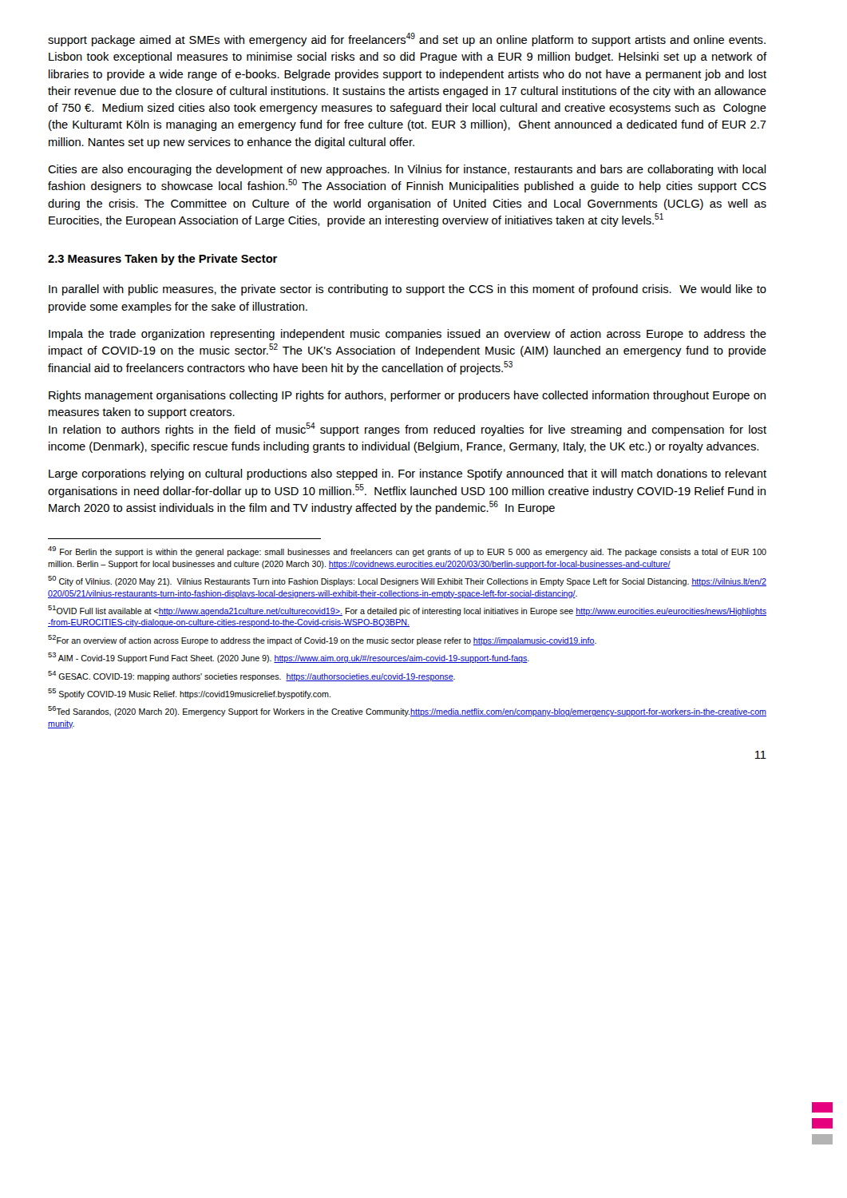support package aimed at SMEs with emergency aid for freelancers49 and set up an online platform to support artists and online events. Lisbon took exceptional measures to minimise social risks and so did Prague with a EUR 9 million budget. Helsinki set up a network of libraries to provide a wide range of e-books. Belgrade provides support to independent artists who do not have a permanent job and lost their revenue due to the closure of cultural institutions. It sustains the artists engaged in 17 cultural institutions of the city with an allowance of 750 €. Medium sized cities also took emergency measures to safeguard their local cultural and creative ecosystems such as Cologne (the Kulturamt Köln is managing an emergency fund for free culture (tot. EUR 3 million), Ghent announced a dedicated fund of EUR 2.7 million. Nantes set up new services to enhance the digital cultural offer.
Cities are also encouraging the development of new approaches. In Vilnius for instance, restaurants and bars are collaborating with local fashion designers to showcase local fashion.50 The Association of Finnish Municipalities published a guide to help cities support CCS during the crisis. The Committee on Culture of the world organisation of United Cities and Local Governments (UCLG) as well as Eurocities, the European Association of Large Cities, provide an interesting overview of initiatives taken at city levels.51
2.3 Measures Taken by the Private Sector
In parallel with public measures, the private sector is contributing to support the CCS in this moment of profound crisis. We would like to provide some examples for the sake of illustration.
Impala the trade organization representing independent music companies issued an overview of action across Europe to address the impact of COVID-19 on the music sector.52 The UK's Association of Independent Music (AIM) launched an emergency fund to provide financial aid to freelancers contractors who have been hit by the cancellation of projects.53
Rights management organisations collecting IP rights for authors, performer or producers have collected information throughout Europe on measures taken to support creators.
In relation to authors rights in the field of music54 support ranges from reduced royalties for live streaming and compensation for lost income (Denmark), specific rescue funds including grants to individual (Belgium, France, Germany, Italy, the UK etc.) or royalty advances.
Large corporations relying on cultural productions also stepped in. For instance Spotify announced that it will match donations to relevant organisations in need dollar-for-dollar up to USD 10 million.55. Netflix launched USD 100 million creative industry COVID-19 Relief Fund in March 2020 to assist individuals in the film and TV industry affected by the pandemic.56 In Europe
49 For Berlin the support is within the general package: small businesses and freelancers can get grants of up to EUR 5 000 as emergency aid. The package consists a total of EUR 100 million. Berlin – Support for local businesses and culture (2020 March 30). https://covidnews.eurocities.eu/2020/03/30/berlin-support-for-local-businesses-and-culture/
50 City of Vilnius. (2020 May 21). Vilnius Restaurants Turn into Fashion Displays: Local Designers Will Exhibit Their Collections in Empty Space Left for Social Distancing. https://vilnius.lt/en/2020/05/21/vilnius-restaurants-turn-into-fashion-displays-local-designers-will-exhibit-their-collections-in-empty-space-left-for-social-distancing/.
51OVID Full list available at <http://www.agenda21culture.net/culturecovid19>. For a detailed pic of interesting local initiatives in Europe see http://www.eurocities.eu/eurocities/news/Highlights-from-EUROCITIES-city-dialogue-on-culture-cities-respond-to-the-Covid-crisis-WSPO-BQ3BPN.
52For an overview of action across Europe to address the impact of Covid-19 on the music sector please refer to https://impalamusic-covid19.info.
53 AIM - Covid-19 Support Fund Fact Sheet. (2020 June 9). https://www.aim.org.uk/#/resources/aim-covid-19-support-fund-faqs.
54 GESAC. COVID-19: mapping authors' societies responses. https://authorsocieties.eu/covid-19-response.
55 Spotify COVID-19 Music Relief. https://covid19musicrelief.byspotify.com.
56Ted Sarandos, (2020 March 20). Emergency Support for Workers in the Creative Community.https://media.netflix.com/en/company-blog/emergency-support-for-workers-in-the-creative-community.
11